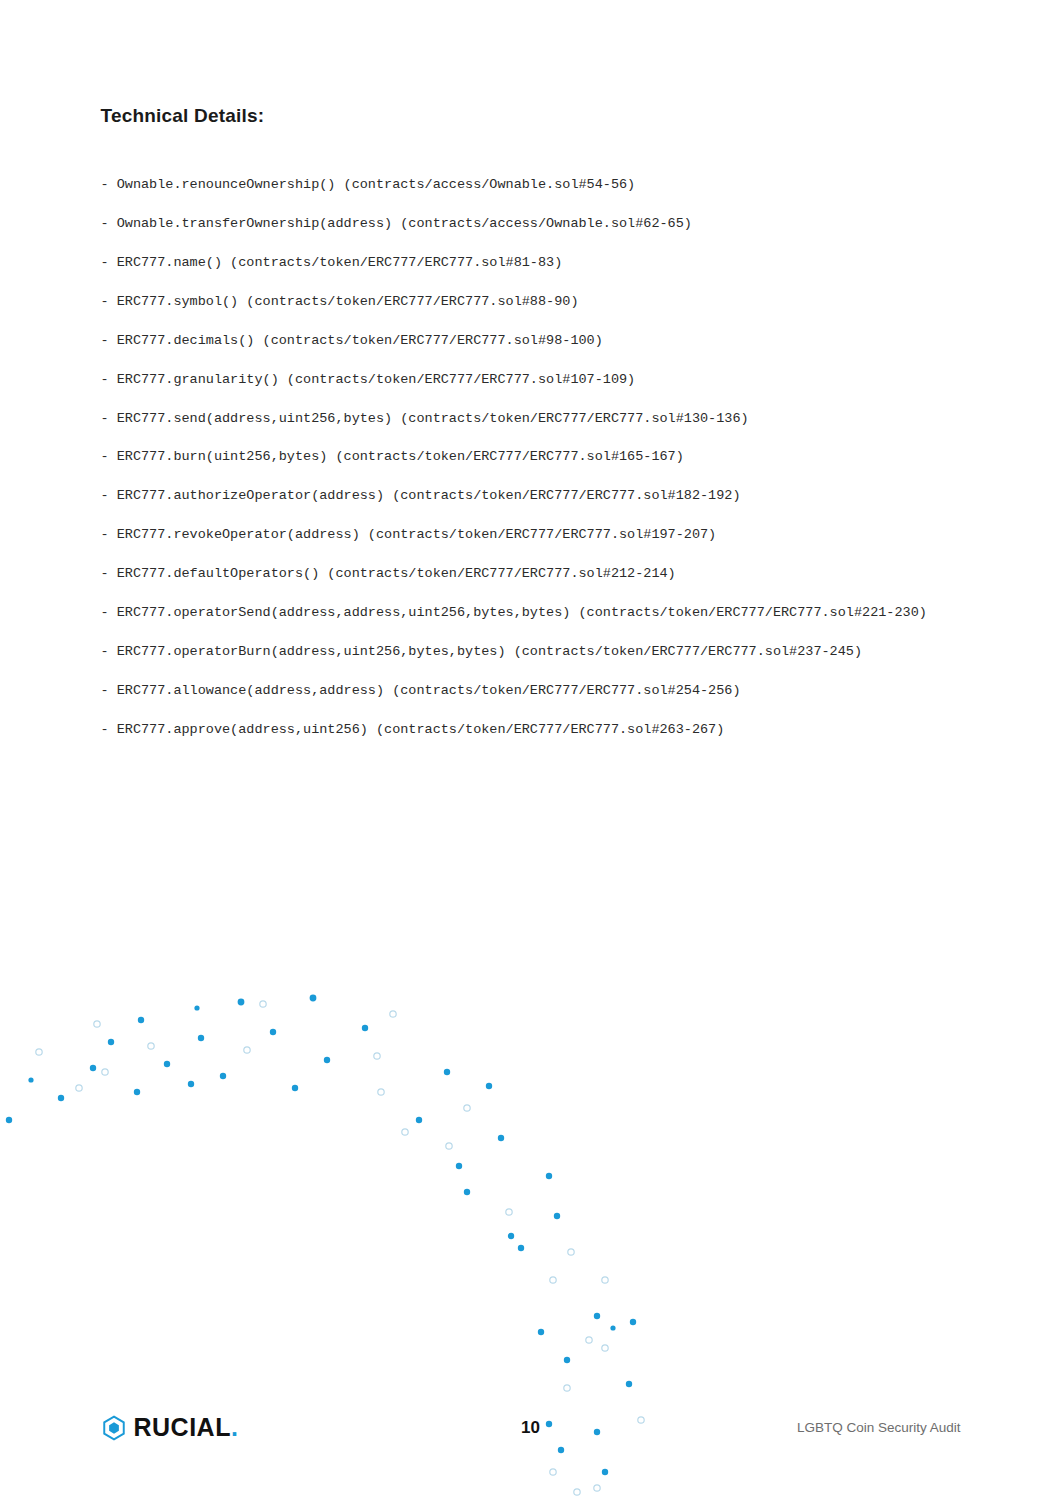Technical Details:
Ownable.renounceOwnership() (contracts/access/Ownable.sol#54-56)
Ownable.transferOwnership(address) (contracts/access/Ownable.sol#62-65)
ERC777.name() (contracts/token/ERC777/ERC777.sol#81-83)
ERC777.symbol() (contracts/token/ERC777/ERC777.sol#88-90)
ERC777.decimals() (contracts/token/ERC777/ERC777.sol#98-100)
ERC777.granularity() (contracts/token/ERC777/ERC777.sol#107-109)
ERC777.send(address,uint256,bytes) (contracts/token/ERC777/ERC777.sol#130-136)
ERC777.burn(uint256,bytes) (contracts/token/ERC777/ERC777.sol#165-167)
ERC777.authorizeOperator(address) (contracts/token/ERC777/ERC777.sol#182-192)
ERC777.revokeOperator(address) (contracts/token/ERC777/ERC777.sol#197-207)
ERC777.defaultOperators() (contracts/token/ERC777/ERC777.sol#212-214)
ERC777.operatorSend(address,address,uint256,bytes,bytes) (contracts/token/ERC777/ERC777.sol#221-230)
ERC777.operatorBurn(address,uint256,bytes,bytes) (contracts/token/ERC777/ERC777.sol#237-245)
ERC777.allowance(address,address) (contracts/token/ERC777/ERC777.sol#254-256)
ERC777.approve(address,uint256) (contracts/token/ERC777/ERC777.sol#263-267)
RUCIAL.
10
LGBTQ Coin Security Audit